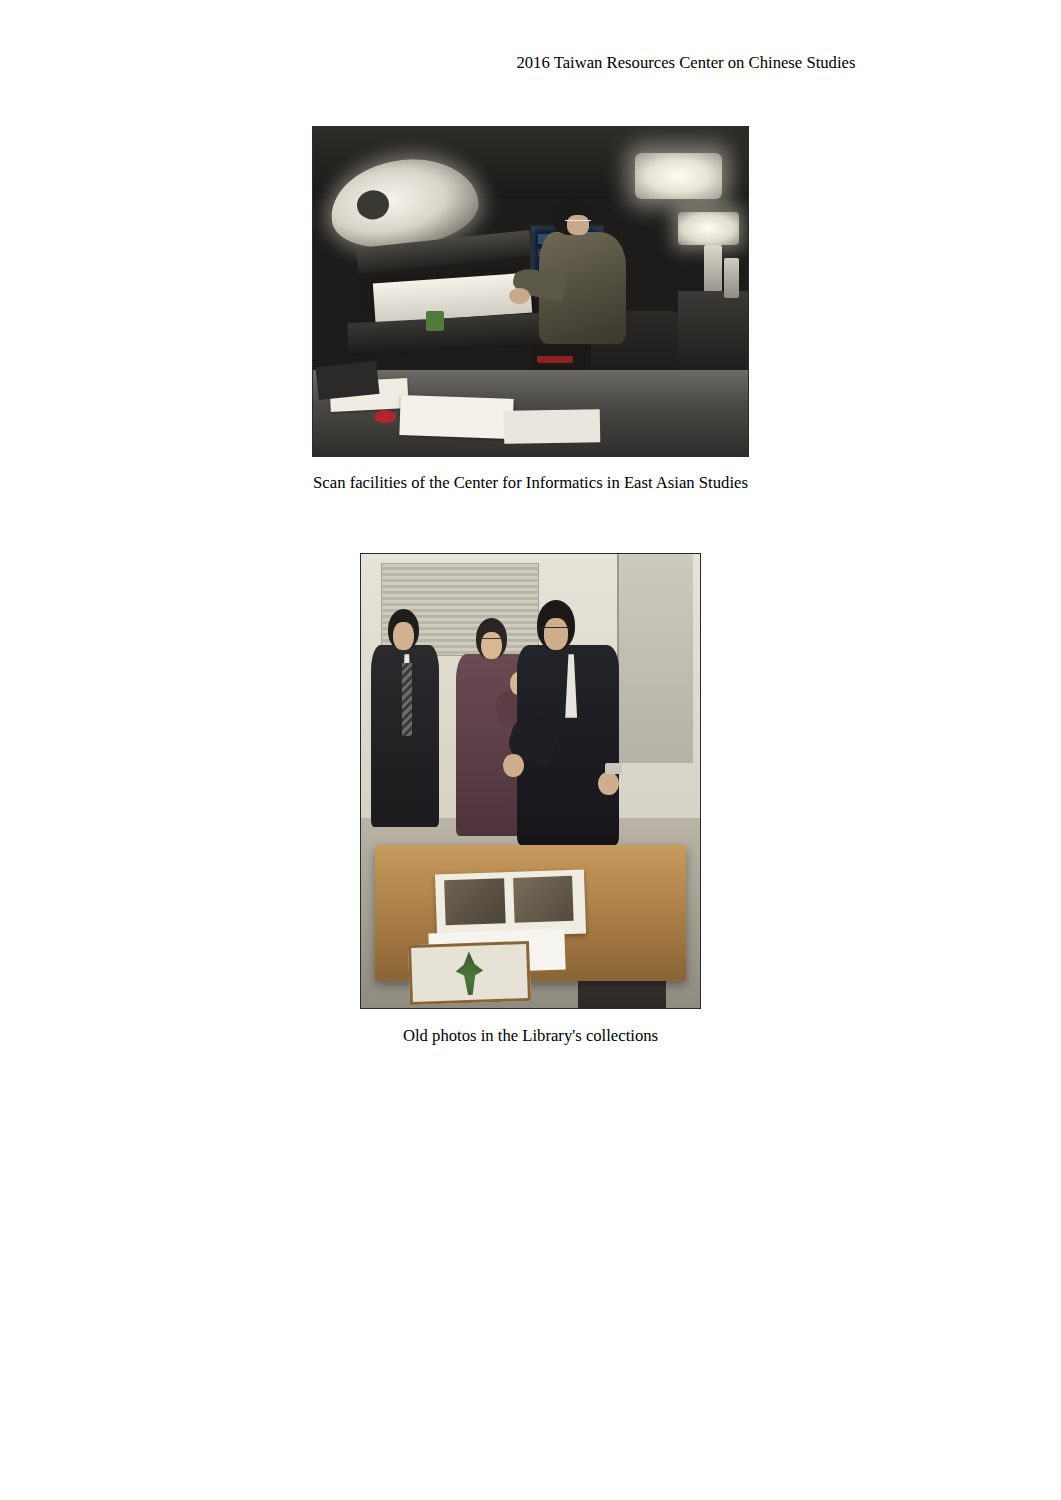2016 Taiwan Resources Center on Chinese Studies
Scan facilities of the Center for Informatics in East Asian Studies
Old photos in the Library's collections